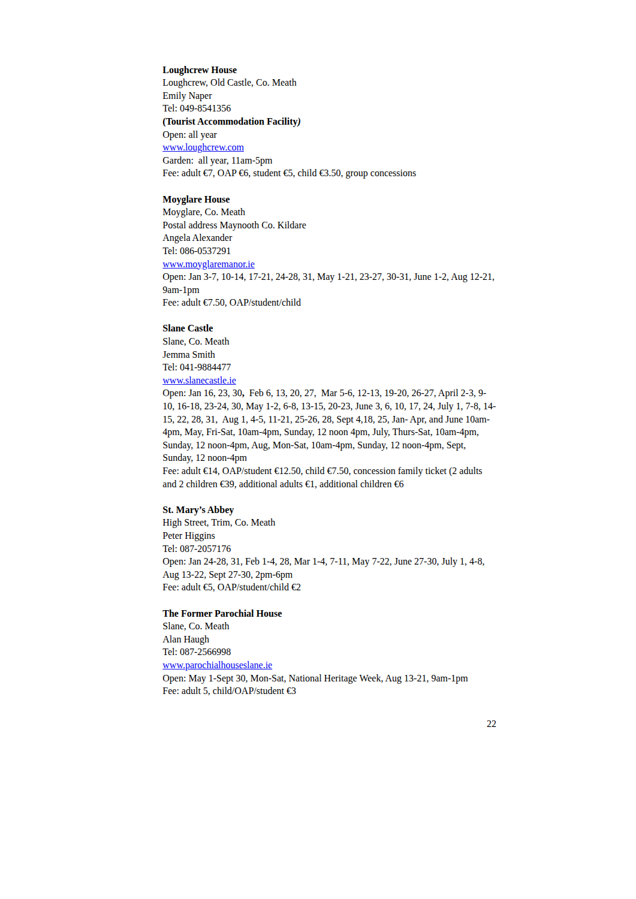Loughcrew House
Loughcrew, Old Castle, Co. Meath
Emily Naper
Tel: 049-8541356
(Tourist Accommodation Facility)
Open: all year
www.loughcrew.com
Garden: all year, 11am-5pm
Fee: adult €7, OAP €6, student €5, child €3.50, group concessions
Moyglare House
Moyglare, Co. Meath
Postal address Maynooth Co. Kildare
Angela Alexander
Tel: 086-0537291
www.moyglaremanor.ie
Open: Jan 3-7, 10-14, 17-21, 24-28, 31, May 1-21, 23-27, 30-31, June 1-2, Aug 12-21, 9am-1pm
Fee: adult €7.50, OAP/student/child
Slane Castle
Slane, Co. Meath
Jemma Smith
Tel: 041-9884477
www.slanecastle.ie
Open: Jan 16, 23, 30, Feb 6, 13, 20, 27, Mar 5-6, 12-13, 19-20, 26-27, April 2-3, 9-10, 16-18, 23-24, 30, May 1-2, 6-8, 13-15, 20-23, June 3, 6, 10, 17, 24, July 1, 7-8, 14-15, 22, 28, 31, Aug 1, 4-5, 11-21, 25-26, 28, Sept 4,18, 25, Jan- Apr, and June 10am-4pm, May, Fri-Sat, 10am-4pm, Sunday, 12 noon 4pm, July, Thurs-Sat, 10am-4pm, Sunday, 12 noon-4pm, Aug, Mon-Sat, 10am-4pm, Sunday, 12 noon-4pm, Sept, Sunday, 12 noon-4pm
Fee: adult €14, OAP/student €12.50, child €7.50, concession family ticket (2 adults and 2 children €39, additional adults €1, additional children €6
St. Mary’s Abbey
High Street, Trim, Co. Meath
Peter Higgins
Tel: 087-2057176
Open: Jan 24-28, 31, Feb 1-4, 28, Mar 1-4, 7-11, May 7-22, June 27-30, July 1, 4-8, Aug 13-22, Sept 27-30, 2pm-6pm
Fee: adult €5, OAP/student/child €2
The Former Parochial House
Slane, Co. Meath
Alan Haugh
Tel: 087-2566998
www.parochialhouseslane.ie
Open: May 1-Sept 30, Mon-Sat, National Heritage Week, Aug 13-21, 9am-1pm
Fee: adult 5, child/OAP/student €3
22